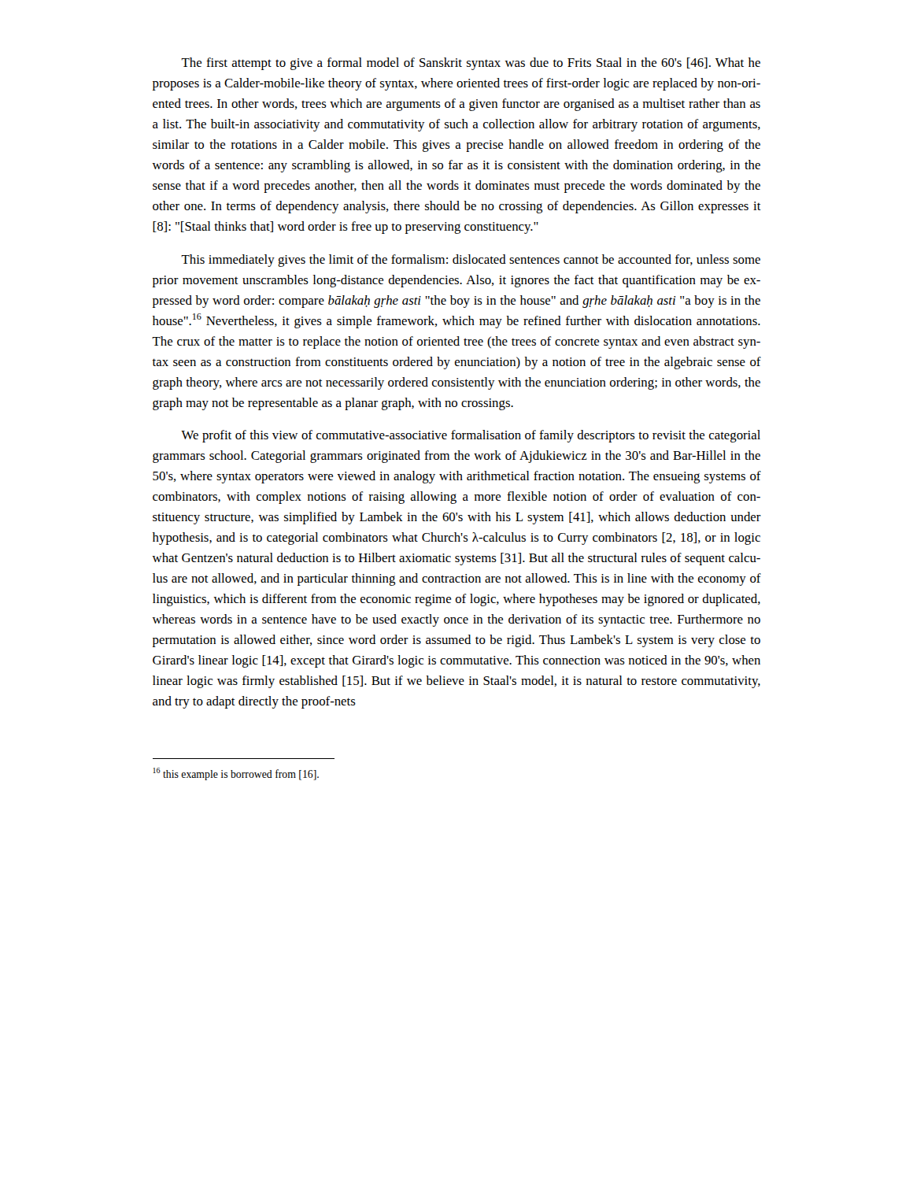The first attempt to give a formal model of Sanskrit syntax was due to Frits Staal in the 60's [46]. What he proposes is a Calder-mobile-like theory of syntax, where oriented trees of first-order logic are replaced by non-oriented trees. In other words, trees which are arguments of a given functor are organised as a multiset rather than as a list. The built-in associativity and commutativity of such a collection allow for arbitrary rotation of arguments, similar to the rotations in a Calder mobile. This gives a precise handle on allowed freedom in ordering of the words of a sentence: any scrambling is allowed, in so far as it is consistent with the domination ordering, in the sense that if a word precedes another, then all the words it dominates must precede the words dominated by the other one. In terms of dependency analysis, there should be no crossing of dependencies. As Gillon expresses it [8]: "[Staal thinks that] word order is free up to preserving constituency."
This immediately gives the limit of the formalism: dislocated sentences cannot be accounted for, unless some prior movement unscrambles long-distance dependencies. Also, it ignores the fact that quantification may be expressed by word order: compare bālakaḥ gṛhe asti "the boy is in the house" and gṛhe bālakaḥ asti "a boy is in the house".16 Nevertheless, it gives a simple framework, which may be refined further with dislocation annotations. The crux of the matter is to replace the notion of oriented tree (the trees of concrete syntax and even abstract syntax seen as a construction from constituents ordered by enunciation) by a notion of tree in the algebraic sense of graph theory, where arcs are not necessarily ordered consistently with the enunciation ordering; in other words, the graph may not be representable as a planar graph, with no crossings.
We profit of this view of commutative-associative formalisation of family descriptors to revisit the categorial grammars school. Categorial grammars originated from the work of Ajdukiewicz in the 30's and Bar-Hillel in the 50's, where syntax operators were viewed in analogy with arithmetical fraction notation. The ensueing systems of combinators, with complex notions of raising allowing a more flexible notion of order of evaluation of constituency structure, was simplified by Lambek in the 60's with his L system [41], which allows deduction under hypothesis, and is to categorial combinators what Church's λ-calculus is to Curry combinators [2, 18], or in logic what Gentzen's natural deduction is to Hilbert axiomatic systems [31]. But all the structural rules of sequent calculus are not allowed, and in particular thinning and contraction are not allowed. This is in line with the economy of linguistics, which is different from the economic regime of logic, where hypotheses may be ignored or duplicated, whereas words in a sentence have to be used exactly once in the derivation of its syntactic tree. Furthermore no permutation is allowed either, since word order is assumed to be rigid. Thus Lambek's L system is very close to Girard's linear logic [14], except that Girard's logic is commutative. This connection was noticed in the 90's, when linear logic was firmly established [15]. But if we believe in Staal's model, it is natural to restore commutativity, and try to adapt directly the proof-nets
16 this example is borrowed from [16].